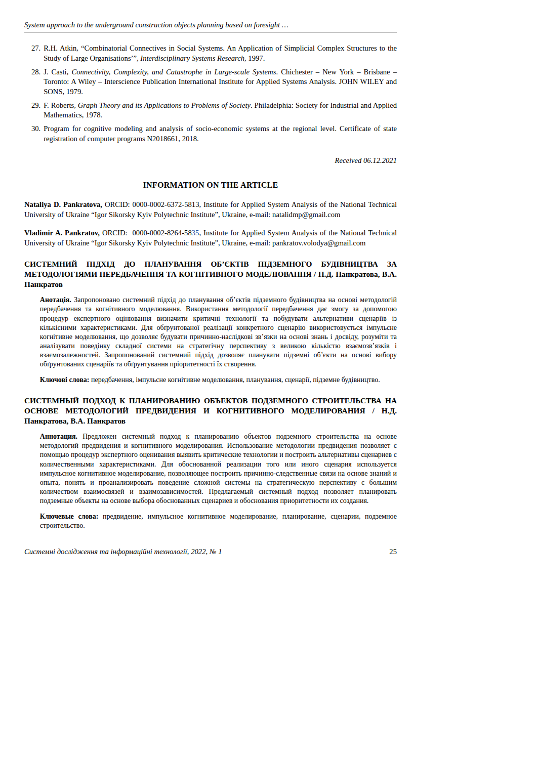System approach to the underground construction objects planning based on foresight …
27. R.H. Atkin, “Combinatorial Connectives in Social Systems. An Application of Simplicial Complex Structures to the Study of Large Organisations’”, Interdisciplinary Systems Research, 1997.
28. J. Casti, Connectivity, Complexity, and Catastrophe in Large-scale Systems. Chichester – New York – Brisbane – Toronto: A Wiley – Interscience Publication International Institute for Applied Systems Analysis. JOHN WILEY and SONS, 1979.
29. F. Roberts, Graph Theory and its Applications to Problems of Society. Philadelphia: Society for Industrial and Applied Mathematics, 1978.
30. Program for cognitive modeling and analysis of socio-economic systems at the regional level. Certificate of state registration of computer programs N2018661, 2018.
Received 06.12.2021
INFORMATION ON THE ARTICLE
Nataliya D. Pankratova, ORCID: 0000-0002-6372-5813, Institute for Applied System Analysis of the National Technical University of Ukraine “Igor Sikorsky Kyiv Polytechnic Institute”, Ukraine, e-mail: natalidmp@gmail.com
Vladimir A. Pankratov, ORCID: 0000-0002-8264-5835, Institute for Applied System Analysis of the National Technical University of Ukraine “Igor Sikorsky Kyiv Polytechnic Institute”, Ukraine, e-mail: pankratov.volodya@gmail.com
СИСТЕМНИЙ ПІДХІД ДО ПЛАНУВАННЯ ОБ’ЄКТІВ ПІДЗЕМНОГО БУДІВНИЦТВА ЗА МЕТОДОЛОГІЯМИ ПЕРЕДБАЧЕННЯ ТА КОГНІТИВНОГО МОДЕЛЮВАННЯ / Н.Д. Панкратова, В.А. Панкратов
Анотація. Запропоновано системний підхід до планування об’єктів підземного будівництва на основі методологій передбачення та когнітивного моделювання. Використання методології передбачення дає змогу за допомогою процедур експертного оцінювання визначити критичні технології та побудувати альтернативи сценаріїв із кількісними характеристиками. Для обґрунтованої реалізації конкретного сценарію використовується імпульсне когнітивне моделювання, що дозволяє будувати причинно-наслідкові зв’язки на основі знань і досвіду, розуміти та аналізувати поведінку складної системи на стратегічну перспективу з великою кількістю взаємозв’язків і взаємозалежностей. Запропонований системний підхід дозволяє планувати підземні об’єкти на основі вибору обґрунтованих сценаріїв та обґрунтування пріоритетності їх створення.
Ключові слова: передбачення, імпульсне когнітивне моделювання, планування, сценарії, підземне будівництво.
СИСТЕМНЫЙ ПОДХОД К ПЛАНИРОВАНИЮ ОБЪЕКТОВ ПОДЗЕМНОГО СТРОИТЕЛЬСТВА НА ОСНОВЕ МЕТОДОЛОГИЙ ПРЕДВИДЕНИЯ И КОГНИТИВНОГО МОДЕЛИРОВАНИЯ / Н.Д. Панкратова, В.А. Панкратов
Аннотация. Предложен системный подход к планированию объектов подземного строительства на основе методологий предвидения и когнитивного моделирования. Использование методологии предвидения позволяет с помощью процедур экспертного оценивания выявить критические технологии и построить альтернативы сценариев с количественными характеристиками. Для обоснованной реализации того или иного сценария используется импульсное когнитивное моделирование, позволяющее построить причинно-следственные связи на основе знаний и опыта, понять и проанализировать поведение сложной системы на стратегическую перспективу с большим количеством взаимосвязей и взаимозависимостей. Предлагаемый системный подход позволяет планировать подземные объекты на основе выбора обоснованных сценариев и обоснования приоритетности их создания.
Ключевые слова: предвидение, импульсное когнитивное моделирование, планирование, сценарии, подземное строительство.
Системні дослідження та інформаційні технології, 2022, № 1 25